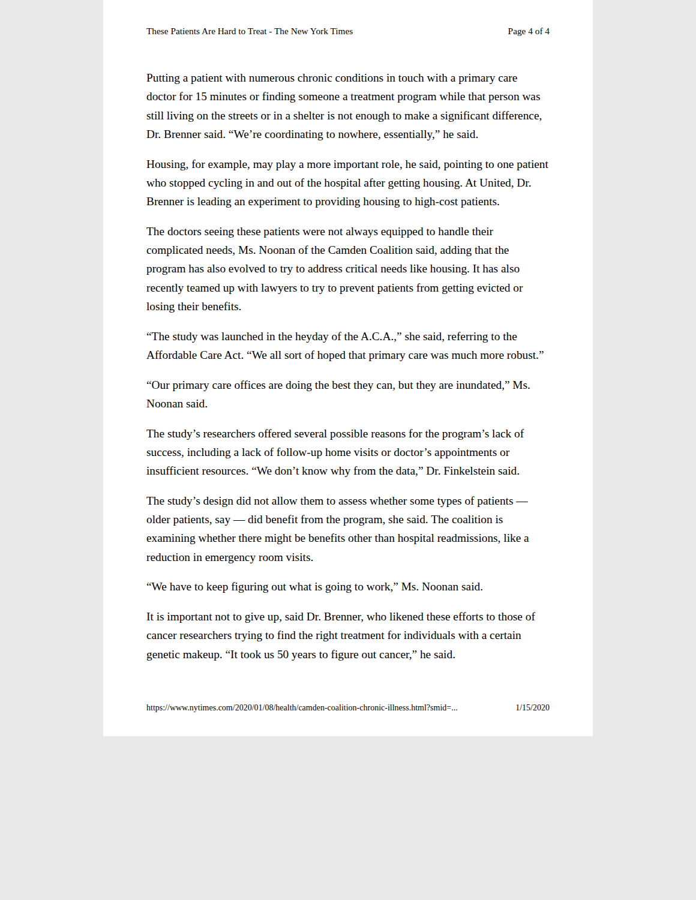These Patients Are Hard to Treat - The New York Times Page 4 of 4
Putting a patient with numerous chronic conditions in touch with a primary care doctor for 15 minutes or finding someone a treatment program while that person was still living on the streets or in a shelter is not enough to make a significant difference, Dr. Brenner said. “We’re coordinating to nowhere, essentially,” he said.
Housing, for example, may play a more important role, he said, pointing to one patient who stopped cycling in and out of the hospital after getting housing. At United, Dr. Brenner is leading an experiment to providing housing to high-cost patients.
The doctors seeing these patients were not always equipped to handle their complicated needs, Ms. Noonan of the Camden Coalition said, adding that the program has also evolved to try to address critical needs like housing. It has also recently teamed up with lawyers to try to prevent patients from getting evicted or losing their benefits.
“The study was launched in the heyday of the A.C.A.,” she said, referring to the Affordable Care Act. “We all sort of hoped that primary care was much more robust.”
“Our primary care offices are doing the best they can, but they are inundated,” Ms. Noonan said.
The study’s researchers offered several possible reasons for the program’s lack of success, including a lack of follow-up home visits or doctor’s appointments or insufficient resources. “We don’t know why from the data,” Dr. Finkelstein said.
The study’s design did not allow them to assess whether some types of patients — older patients, say — did benefit from the program, she said. The coalition is examining whether there might be benefits other than hospital readmissions, like a reduction in emergency room visits.
“We have to keep figuring out what is going to work,” Ms. Noonan said.
It is important not to give up, said Dr. Brenner, who likened these efforts to those of cancer researchers trying to find the right treatment for individuals with a certain genetic makeup. “It took us 50 years to figure out cancer,” he said.
https://www.nytimes.com/2020/01/08/health/camden-coalition-chronic-illness.html?smid=... 1/15/2020